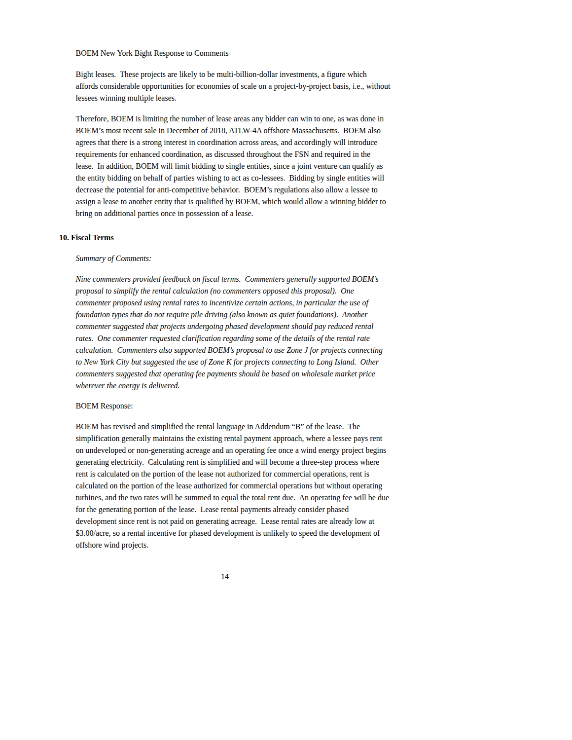BOEM New York Bight Response to Comments
Bight leases. These projects are likely to be multi-billion-dollar investments, a figure which affords considerable opportunities for economies of scale on a project-by-project basis, i.e., without lessees winning multiple leases.
Therefore, BOEM is limiting the number of lease areas any bidder can win to one, as was done in BOEM’s most recent sale in December of 2018, ATLW-4A offshore Massachusetts. BOEM also agrees that there is a strong interest in coordination across areas, and accordingly will introduce requirements for enhanced coordination, as discussed throughout the FSN and required in the lease. In addition, BOEM will limit bidding to single entities, since a joint venture can qualify as the entity bidding on behalf of parties wishing to act as co-lessees. Bidding by single entities will decrease the potential for anti-competitive behavior. BOEM’s regulations also allow a lessee to assign a lease to another entity that is qualified by BOEM, which would allow a winning bidder to bring on additional parties once in possession of a lease.
10. Fiscal Terms
Summary of Comments:
Nine commenters provided feedback on fiscal terms. Commenters generally supported BOEM’s proposal to simplify the rental calculation (no commenters opposed this proposal). One commenter proposed using rental rates to incentivize certain actions, in particular the use of foundation types that do not require pile driving (also known as quiet foundations). Another commenter suggested that projects undergoing phased development should pay reduced rental rates. One commenter requested clarification regarding some of the details of the rental rate calculation. Commenters also supported BOEM’s proposal to use Zone J for projects connecting to New York City but suggested the use of Zone K for projects connecting to Long Island. Other commenters suggested that operating fee payments should be based on wholesale market price wherever the energy is delivered.
BOEM Response:
BOEM has revised and simplified the rental language in Addendum “B” of the lease. The simplification generally maintains the existing rental payment approach, where a lessee pays rent on undeveloped or non-generating acreage and an operating fee once a wind energy project begins generating electricity. Calculating rent is simplified and will become a three-step process where rent is calculated on the portion of the lease not authorized for commercial operations, rent is calculated on the portion of the lease authorized for commercial operations but without operating turbines, and the two rates will be summed to equal the total rent due. An operating fee will be due for the generating portion of the lease. Lease rental payments already consider phased development since rent is not paid on generating acreage. Lease rental rates are already low at $3.00/acre, so a rental incentive for phased development is unlikely to speed the development of offshore wind projects.
14